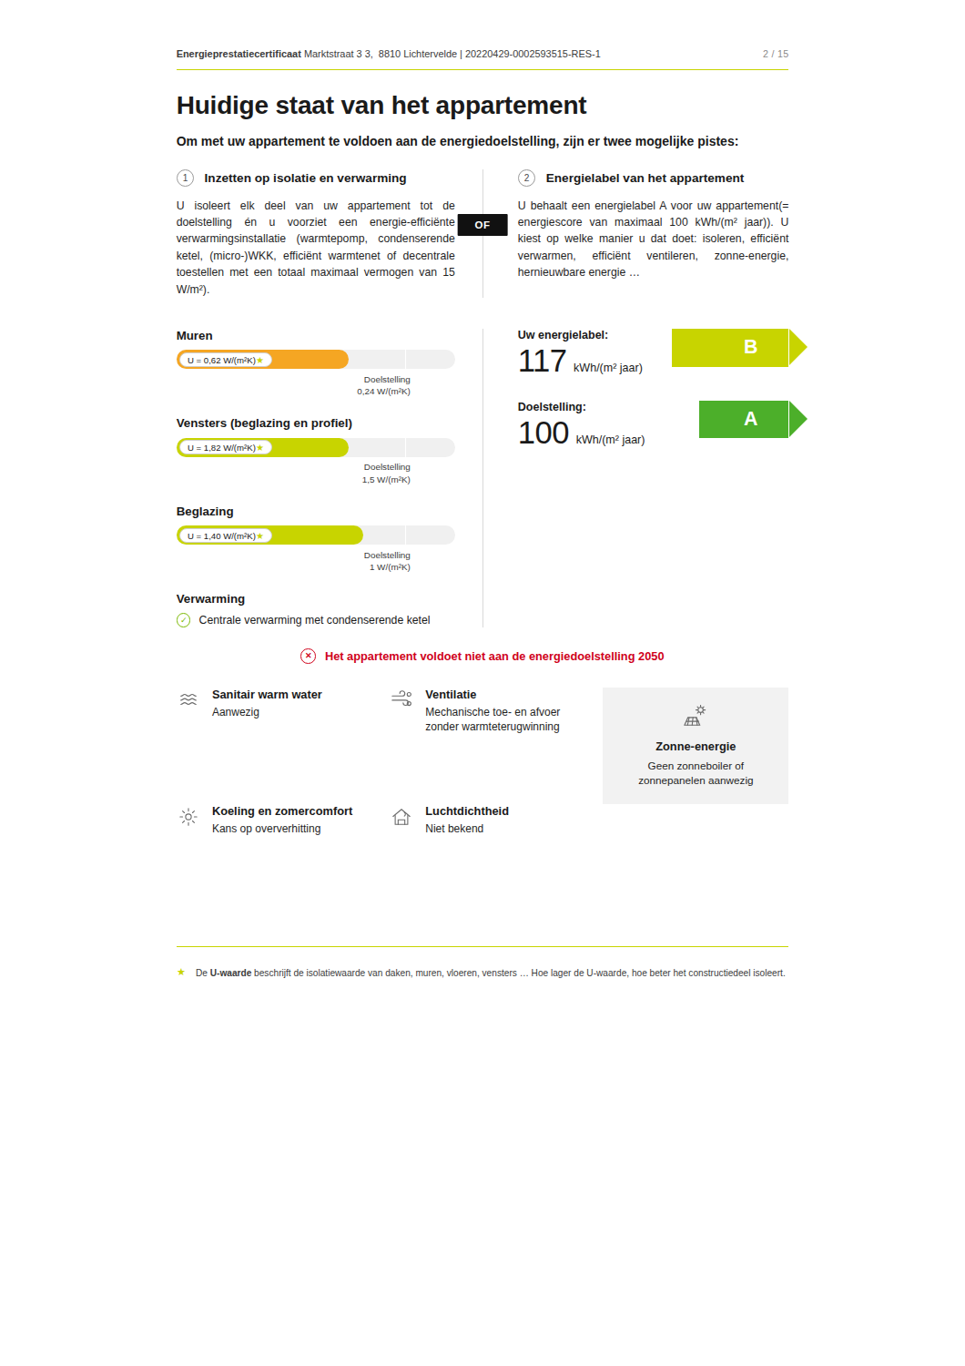Energieprestatiecertificaat Marktstraat 3 3, 8810 Lichtervelde | 20220429-0002593515-RES-1
2 / 15
Huidige staat van het appartement
Om met uw appartement te voldoen aan de energiedoelstelling, zijn er twee mogelijke pistes:
OF
1
Inzetten op isolatie en verwarming
U isoleert elk deel van uw appartement tot de doelstelling én u voorziet een energie-efficiënte verwarmingsinstallatie (warmtepomp, condenserende ketel, (micro-)WKK, efficiënt warmtenet of decentrale toestellen met een totaal maximaal vermogen van 15 W/m²).
2
Energielabel van het appartement
U behaalt een energielabel A voor uw appartement(= energiescore van maximaal 100 kWh/(m² jaar)). U kiest op welke manier u dat doet: isoleren, efficiënt verwarmen, efficiënt ventileren, zonne-energie, hernieuwbare energie …
Muren
U = 0,62 W/(m²K)★
Doelstelling 0,24 W/(m²K)
Vensters (beglazing en profiel)
U = 1,82 W/(m²K)★
Doelstelling 1,5 W/(m²K)
Beglazing
U = 1,40 W/(m²K)★
Doelstelling 1 W/(m²K)
Verwarming
✓
Centrale verwarming met condenserende ketel
Uw energielabel:
117 kWh/(m² jaar)
B
Doelstelling:
100 kWh/(m² jaar)
A
✕
Het appartement voldoet niet aan de energiedoelstelling 2050
Sanitair warm water
Aanwezig
Ventilatie
Mechanische toe- en afvoer zonder warmteterugwinning
Zonne-energie
Geen zonneboiler of zonnepanelen aanwezig
Koeling en zomercomfort
Kans op oververhitting
Luchtdichtheid
Niet bekend
★
De U-waarde beschrijft de isolatiewaarde van daken, muren, vloeren, vensters … Hoe lager de U-waarde, hoe beter het constructiedeel isoleert.